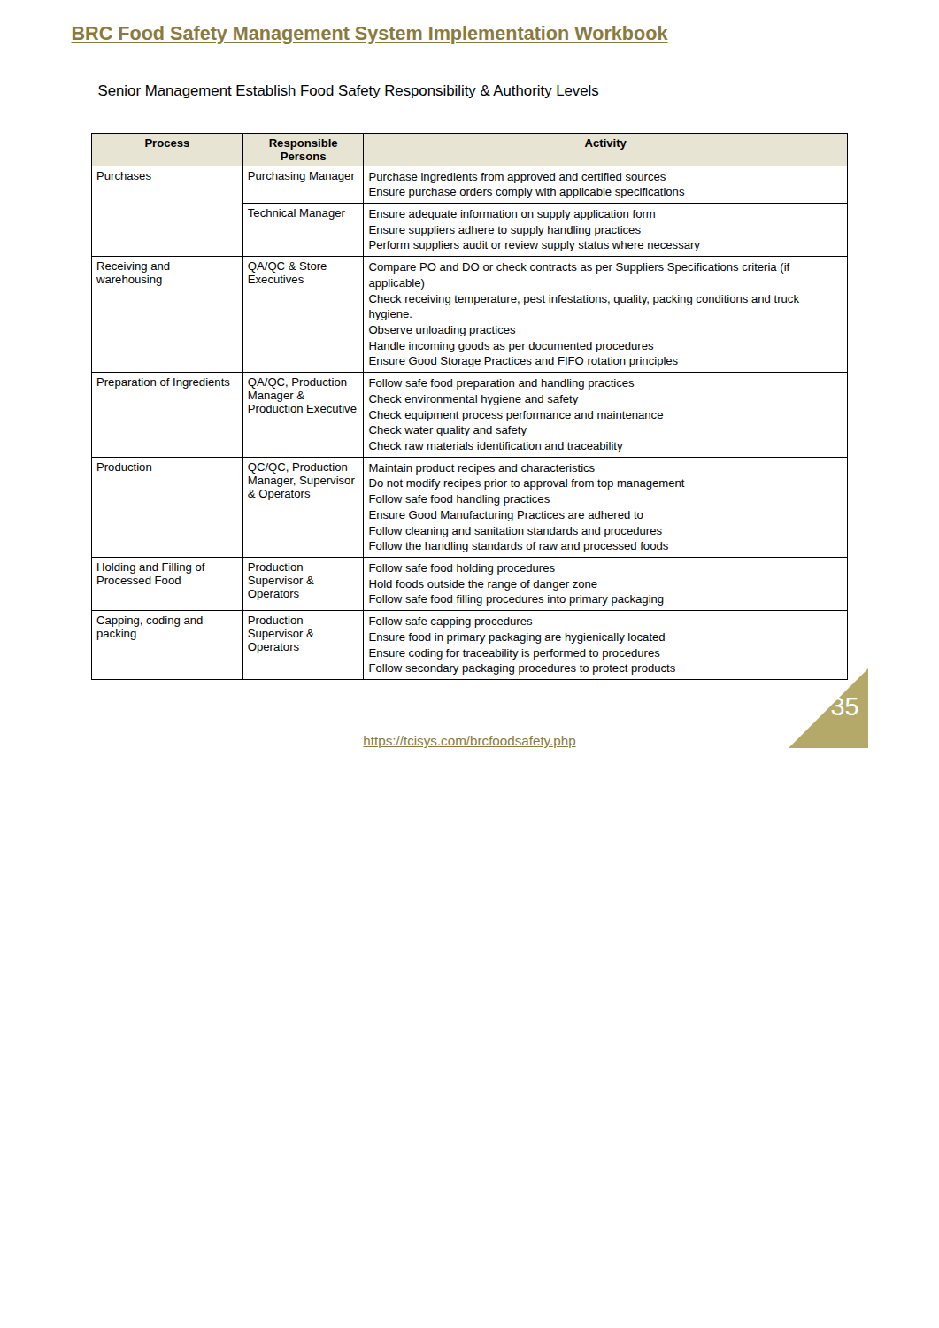BRC Food Safety Management System Implementation Workbook
Senior Management Establish Food Safety Responsibility & Authority Levels
| Process | Responsible Persons | Activity |
| --- | --- | --- |
| Purchases | Purchasing Manager | Purchase ingredients from approved and certified sources Ensure purchase orders comply with applicable specifications |
| Technical Manager | Ensure adequate information on supply application form Ensure suppliers adhere to supply handling practices Perform suppliers audit or review supply status where necessary |
| Receiving and warehousing | QA/QC & Store Executives | Compare PO and DO or check contracts as per Suppliers Specifications criteria (if applicable) Check receiving temperature, pest infestations, quality, packing conditions and truck hygiene. Observe unloading practices Handle incoming goods as per documented procedures Ensure Good Storage Practices and FIFO rotation principles |
| Preparation of Ingredients | QA/QC, Production Manager & Production Executive | Follow safe food preparation and handling practices Check environmental hygiene and safety Check equipment process performance and maintenance Check water quality and safety Check raw materials identification and traceability |
| Production | QC/QC, Production Manager, Supervisor & Operators | Maintain product recipes and characteristics Do not modify recipes prior to approval from top management Follow safe food handling practices Ensure Good Manufacturing Practices are adhered to Follow cleaning and sanitation standards and procedures Follow the handling standards of raw and processed foods |
| Holding and Filling of Processed Food | Production Supervisor & Operators | Follow safe food holding procedures Hold foods outside the range of danger zone Follow safe food filling procedures into primary packaging |
| Capping, coding and packing | Production Supervisor & Operators | Follow safe capping procedures Ensure food in primary packaging are hygienically located Ensure coding for traceability is performed to procedures Follow secondary packaging procedures to protect products |
35
https://tcisys.com/brcfoodsafety.php